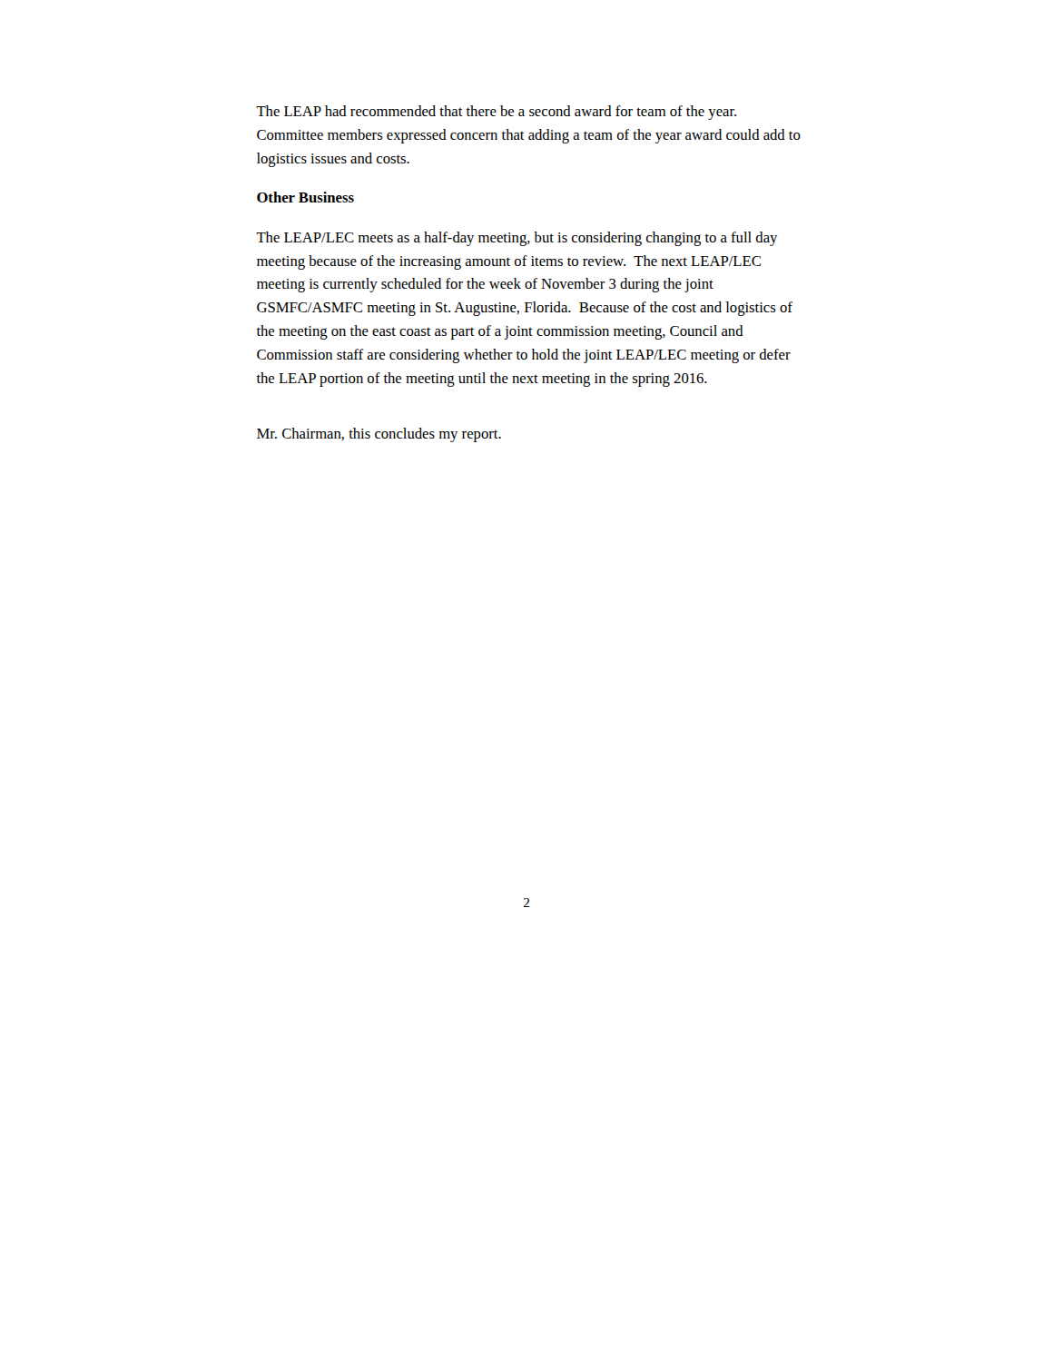The LEAP had recommended that there be a second award for team of the year. Committee members expressed concern that adding a team of the year award could add to logistics issues and costs.
Other Business
The LEAP/LEC meets as a half-day meeting, but is considering changing to a full day meeting because of the increasing amount of items to review. The next LEAP/LEC meeting is currently scheduled for the week of November 3 during the joint GSMFC/ASMFC meeting in St. Augustine, Florida. Because of the cost and logistics of the meeting on the east coast as part of a joint commission meeting, Council and Commission staff are considering whether to hold the joint LEAP/LEC meeting or defer the LEAP portion of the meeting until the next meeting in the spring 2016.
Mr. Chairman, this concludes my report.
2